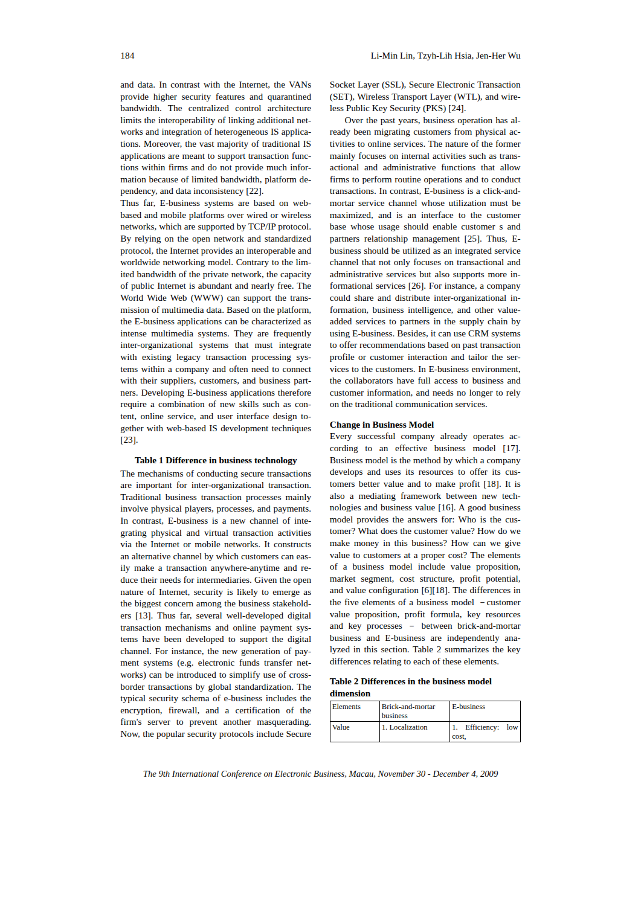184 Li-Min Lin, Tzyh-Lih Hsia, Jen-Her Wu
and data. In contrast with the Internet, the VANs provide higher security features and quarantined bandwidth. The centralized control architecture limits the interoperability of linking additional networks and integration of heterogeneous IS applications. Moreover, the vast majority of traditional IS applications are meant to support transaction functions within firms and do not provide much information because of limited bandwidth, platform dependency, and data inconsistency [22].
Thus far, E-business systems are based on web-based and mobile platforms over wired or wireless networks, which are supported by TCP/IP protocol. By relying on the open network and standardized protocol, the Internet provides an interoperable and worldwide networking model. Contrary to the limited bandwidth of the private network, the capacity of public Internet is abundant and nearly free. The World Wide Web (WWW) can support the transmission of multimedia data. Based on the platform, the E-business applications can be characterized as intense multimedia systems. They are frequently inter-organizational systems that must integrate with existing legacy transaction processing systems within a company and often need to connect with their suppliers, customers, and business partners. Developing E-business applications therefore require a combination of new skills such as content, online service, and user interface design together with web-based IS development techniques [23].
Table 1 Difference in business technology
The mechanisms of conducting secure transactions are important for inter-organizational transaction. Traditional business transaction processes mainly involve physical players, processes, and payments. In contrast, E-business is a new channel of integrating physical and virtual transaction activities via the Internet or mobile networks. It constructs an alternative channel by which customers can easily make a transaction anywhere-anytime and reduce their needs for intermediaries. Given the open nature of Internet, security is likely to emerge as the biggest concern among the business stakeholders [13]. Thus far, several well-developed digital transaction mechanisms and online payment systems have been developed to support the digital channel. For instance, the new generation of payment systems (e.g. electronic funds transfer networks) can be introduced to simplify use of cross-border transactions by global standardization. The typical security schema of e-business includes the encryption, firewall, and a certification of the firm's server to prevent another masquerading. Now, the popular security protocols include Secure Socket Layer (SSL), Secure Electronic Transaction (SET), Wireless Transport Layer (WTL), and wireless Public Key Security (PKS) [24].
Over the past years, business operation has already been migrating customers from physical activities to online services. The nature of the former mainly focuses on internal activities such as transactional and administrative functions that allow firms to perform routine operations and to conduct transactions. In contrast, E-business is a click-and-mortar service channel whose utilization must be maximized, and is an interface to the customer base whose usage should enable customer s and partners relationship management [25]. Thus, E-business should be utilized as an integrated service channel that not only focuses on transactional and administrative services but also supports more informational services [26]. For instance, a company could share and distribute inter-organizational information, business intelligence, and other value-added services to partners in the supply chain by using E-business. Besides, it can use CRM systems to offer recommendations based on past transaction profile or customer interaction and tailor the services to the customers. In E-business environment, the collaborators have full access to business and customer information, and needs no longer to rely on the traditional communication services.
Change in Business Model
Every successful company already operates according to an effective business model [17]. Business model is the method by which a company develops and uses its resources to offer its customers better value and to make profit [18]. It is also a mediating framework between new technologies and business value [16]. A good business model provides the answers for: Who is the customer? What does the customer value? How do we make money in this business? How can we give value to customers at a proper cost? The elements of a business model include value proposition, market segment, cost structure, profit potential, and value configuration [6][18]. The differences in the five elements of a business model －customer value proposition, profit formula, key resources and key processes － between brick-and-mortar business and E-business are independently analyzed in this section. Table 2 summarizes the key differences relating to each of these elements.
Table 2 Differences in the business model dimension
| Elements | Brick-and-mortar business | E-business |
| Value | 1. Localization | 1. Efficiency: low cost, |
The 9th International Conference on Electronic Business, Macau, November 30 - December 4, 2009